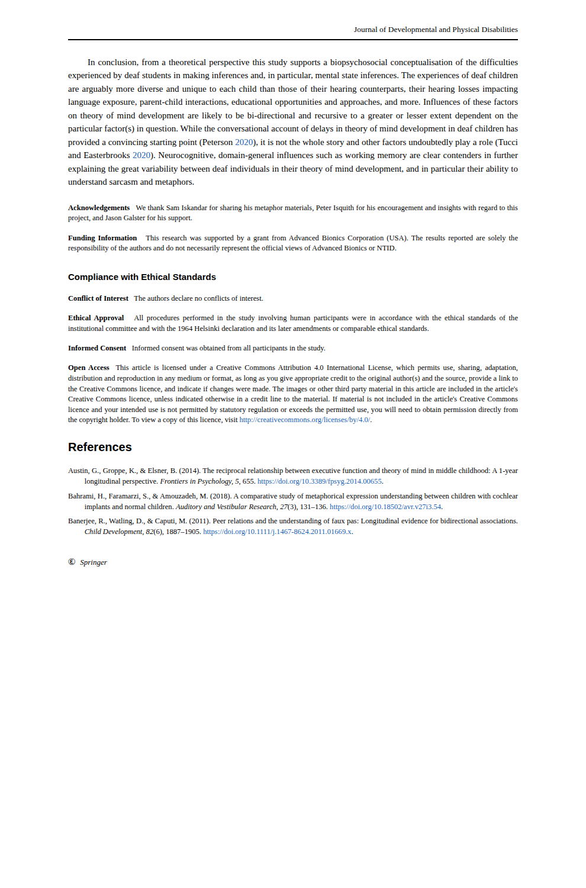Journal of Developmental and Physical Disabilities
In conclusion, from a theoretical perspective this study supports a biopsychosocial conceptualisation of the difficulties experienced by deaf students in making inferences and, in particular, mental state inferences. The experiences of deaf children are arguably more diverse and unique to each child than those of their hearing counterparts, their hearing losses impacting language exposure, parent-child interactions, educational opportunities and approaches, and more. Influences of these factors on theory of mind development are likely to be bi-directional and recursive to a greater or lesser extent dependent on the particular factor(s) in question. While the conversational account of delays in theory of mind development in deaf children has provided a convincing starting point (Peterson 2020), it is not the whole story and other factors undoubtedly play a role (Tucci and Easterbrooks 2020). Neurocognitive, domain-general influences such as working memory are clear contenders in further explaining the great variability between deaf individuals in their theory of mind development, and in particular their ability to understand sarcasm and metaphors.
Acknowledgements We thank Sam Iskandar for sharing his metaphor materials, Peter Isquith for his encouragement and insights with regard to this project, and Jason Galster for his support.
Funding Information This research was supported by a grant from Advanced Bionics Corporation (USA). The results reported are solely the responsibility of the authors and do not necessarily represent the official views of Advanced Bionics or NTID.
Compliance with Ethical Standards
Conflict of Interest The authors declare no conflicts of interest.
Ethical Approval All procedures performed in the study involving human participants were in accordance with the ethical standards of the institutional committee and with the 1964 Helsinki declaration and its later amendments or comparable ethical standards.
Informed Consent Informed consent was obtained from all participants in the study.
Open Access This article is licensed under a Creative Commons Attribution 4.0 International License, which permits use, sharing, adaptation, distribution and reproduction in any medium or format, as long as you give appropriate credit to the original author(s) and the source, provide a link to the Creative Commons licence, and indicate if changes were made. The images or other third party material in this article are included in the article's Creative Commons licence, unless indicated otherwise in a credit line to the material. If material is not included in the article's Creative Commons licence and your intended use is not permitted by statutory regulation or exceeds the permitted use, you will need to obtain permission directly from the copyright holder. To view a copy of this licence, visit http://creativecommons.org/licenses/by/4.0/.
References
Austin, G., Groppe, K., & Elsner, B. (2014). The reciprocal relationship between executive function and theory of mind in middle childhood: A 1-year longitudinal perspective. Frontiers in Psychology, 5, 655. https://doi.org/10.3389/fpsyg.2014.00655.
Bahrami, H., Faramarzi, S., & Amouzadeh, M. (2018). A comparative study of metaphorical expression understanding between children with cochlear implants and normal children. Auditory and Vestibular Research, 27(3), 131–136. https://doi.org/10.18502/avr.v27i3.54.
Banerjee, R., Watling, D., & Caputi, M. (2011). Peer relations and the understanding of faux pas: Longitudinal evidence for bidirectional associations. Child Development, 82(6), 1887–1905. https://doi.org/10.1111/j.1467-8624.2011.01669.x.
③ Springer